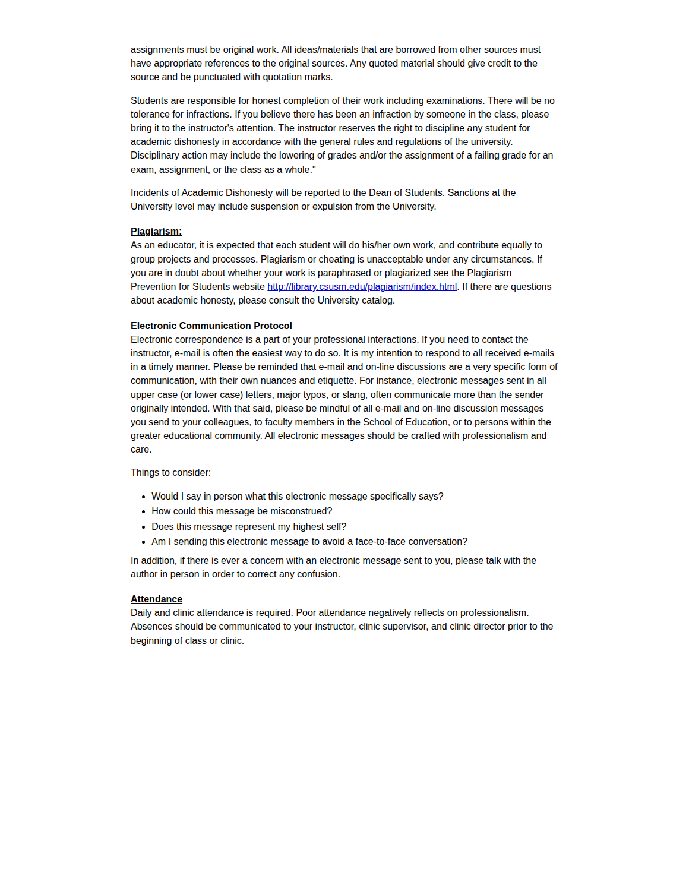assignments must be original work. All ideas/materials that are borrowed from other sources must have appropriate references to the original sources. Any quoted material should give credit to the source and be punctuated with quotation marks.
Students are responsible for honest completion of their work including examinations. There will be no tolerance for infractions. If you believe there has been an infraction by someone in the class, please bring it to the instructor's attention. The instructor reserves the right to discipline any student for academic dishonesty in accordance with the general rules and regulations of the university. Disciplinary action may include the lowering of grades and/or the assignment of a failing grade for an exam, assignment, or the class as a whole."
Incidents of Academic Dishonesty will be reported to the Dean of Students. Sanctions at the University level may include suspension or expulsion from the University.
Plagiarism:
As an educator, it is expected that each student will do his/her own work, and contribute equally to group projects and processes. Plagiarism or cheating is unacceptable under any circumstances. If you are in doubt about whether your work is paraphrased or plagiarized see the Plagiarism Prevention for Students website http://library.csusm.edu/plagiarism/index.html. If there are questions about academic honesty, please consult the University catalog.
Electronic Communication Protocol
Electronic correspondence is a part of your professional interactions. If you need to contact the instructor, e-mail is often the easiest way to do so. It is my intention to respond to all received e-mails in a timely manner. Please be reminded that e-mail and on-line discussions are a very specific form of communication, with their own nuances and etiquette. For instance, electronic messages sent in all upper case (or lower case) letters, major typos, or slang, often communicate more than the sender originally intended. With that said, please be mindful of all e-mail and on-line discussion messages you send to your colleagues, to faculty members in the School of Education, or to persons within the greater educational community. All electronic messages should be crafted with professionalism and care.
Things to consider:
Would I say in person what this electronic message specifically says?
How could this message be misconstrued?
Does this message represent my highest self?
Am I sending this electronic message to avoid a face-to-face conversation?
In addition, if there is ever a concern with an electronic message sent to you, please talk with the author in person in order to correct any confusion.
Attendance
Daily and clinic attendance is required. Poor attendance negatively reflects on professionalism. Absences should be communicated to your instructor, clinic supervisor, and clinic director prior to the beginning of class or clinic.